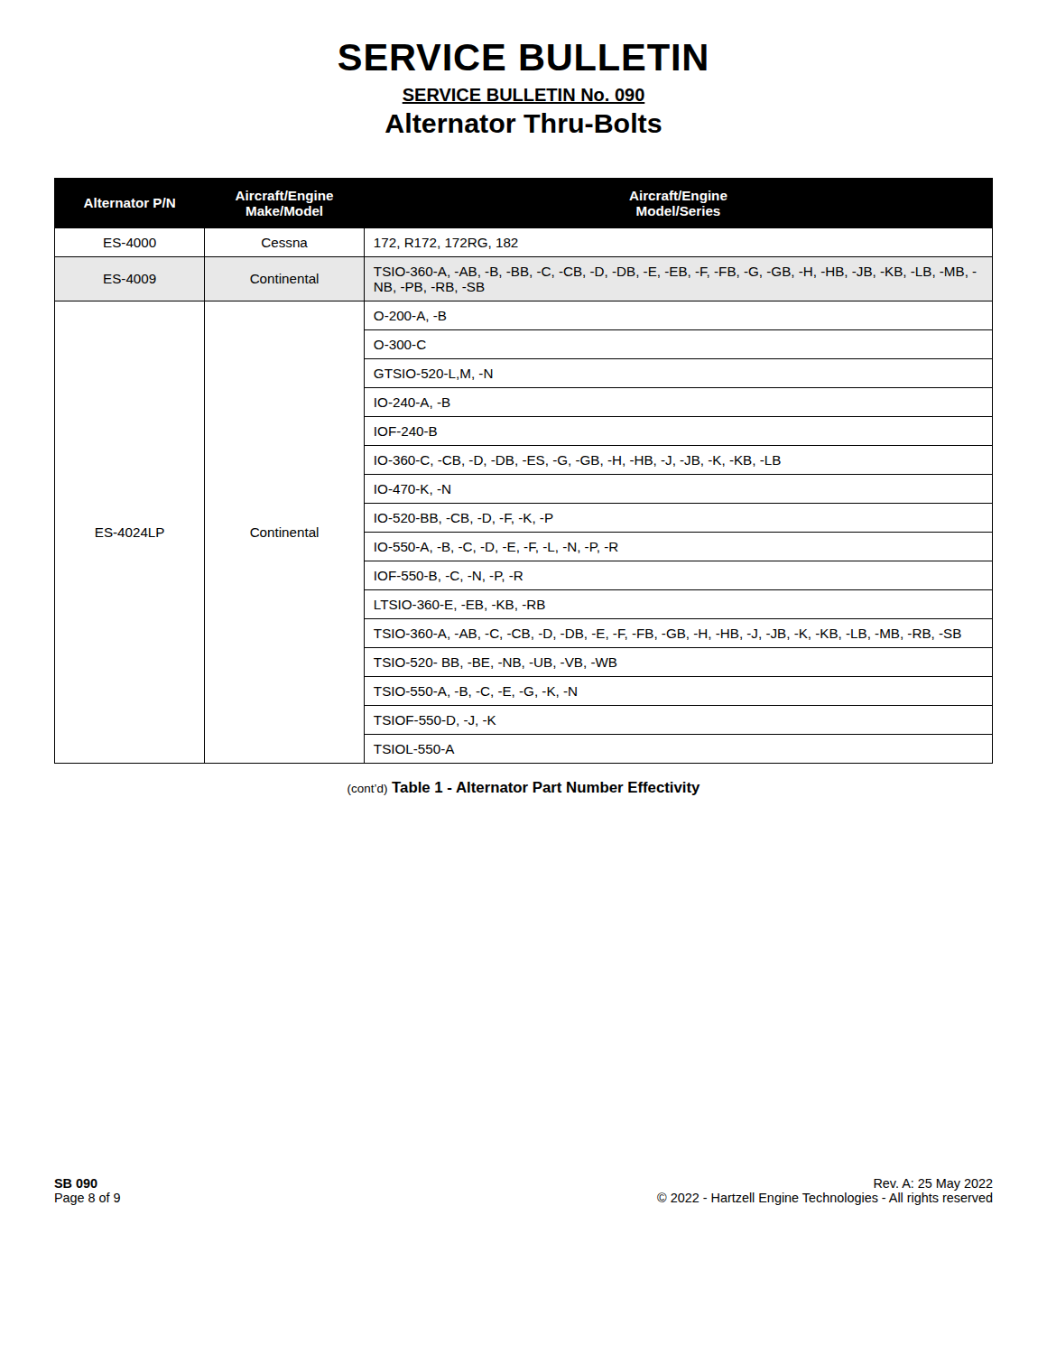SERVICE BULLETIN
SERVICE BULLETIN No. 090
Alternator Thru-Bolts
| Alternator P/N | Aircraft/Engine Make/Model | Aircraft/Engine Model/Series |
| --- | --- | --- |
| ES-4000 | Cessna | 172, R172, 172RG, 182 |
| ES-4009 | Continental | TSIO-360-A, -AB, -B, -BB, -C, -CB, -D, -DB, -E, -EB, -F, -FB, -G, -GB, -H, -HB, -JB, -KB, -LB, -MB, -NB, -PB, -RB, -SB |
| ES-4024LP | Continental | O-200-A, -B |
| O-300-C |
| GTSIO-520-L,M, -N |
| IO-240-A, -B |
| IOF-240-B |
| IO-360-C, -CB, -D, -DB, -ES, -G, -GB, -H, -HB, -J, -JB, -K, -KB, -LB |
| IO-470-K, -N |
| IO-520-BB, -CB, -D, -F, -K, -P |
| IO-550-A, -B, -C, -D, -E, -F, -L, -N, -P, -R |
| IOF-550-B, -C, -N, -P, -R |
| LTSIO-360-E, -EB, -KB, -RB |
| TSIO-360-A, -AB, -C, -CB, -D, -DB, -E, -F, -FB, -GB, -H, -HB, -J, -JB, -K, -KB, -LB, -MB, -RB, -SB |
| TSIO-520- BB, -BE, -NB, -UB, -VB, -WB |
| TSIO-550-A, -B, -C, -E, -G, -K, -N |
| TSIOF-550-D, -J, -K |
| TSIOL-550-A |
(cont’d) Table 1 - Alternator Part Number Effectivity
SB 090
Page 8 of 9
Rev. A: 25 May 2022
© 2022 - Hartzell Engine Technologies - All rights reserved